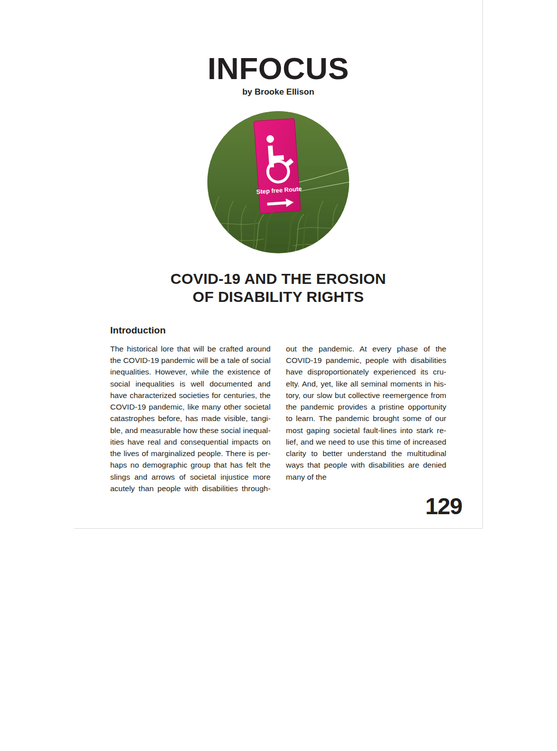INFOCUS
by Brooke Ellison
Step free Route
COVID-19 AND THE EROSION
OF DISABILITY RIGHTS
Introduction
The historical lore that will be crafted around the COVID-19 pandemic will be a tale of social inequalities. However, while the existence of social inequalities is well documented and have characterized societies for centuries, the COVID-19 pandemic, like many other societal catastrophes before, has made visible, tangible, and measurable how these social inequalities have real and consequential impacts on the lives of marginalized people. There is perhaps no demographic group that has felt the slings and arrows of societal injustice more acutely than people with disabilities throughout the pandemic. At every phase of the COVID-19 pandemic, people with disabilities have disproportionately experienced its cruelty. And, yet, like all seminal moments in history, our slow but collective reemergence from the pandemic provides a pristine opportunity to learn. The pandemic brought some of our most gaping societal fault-lines into stark relief, and we need to use this time of increased clarity to better understand the multitudinal ways that people with disabilities are denied many of the
129